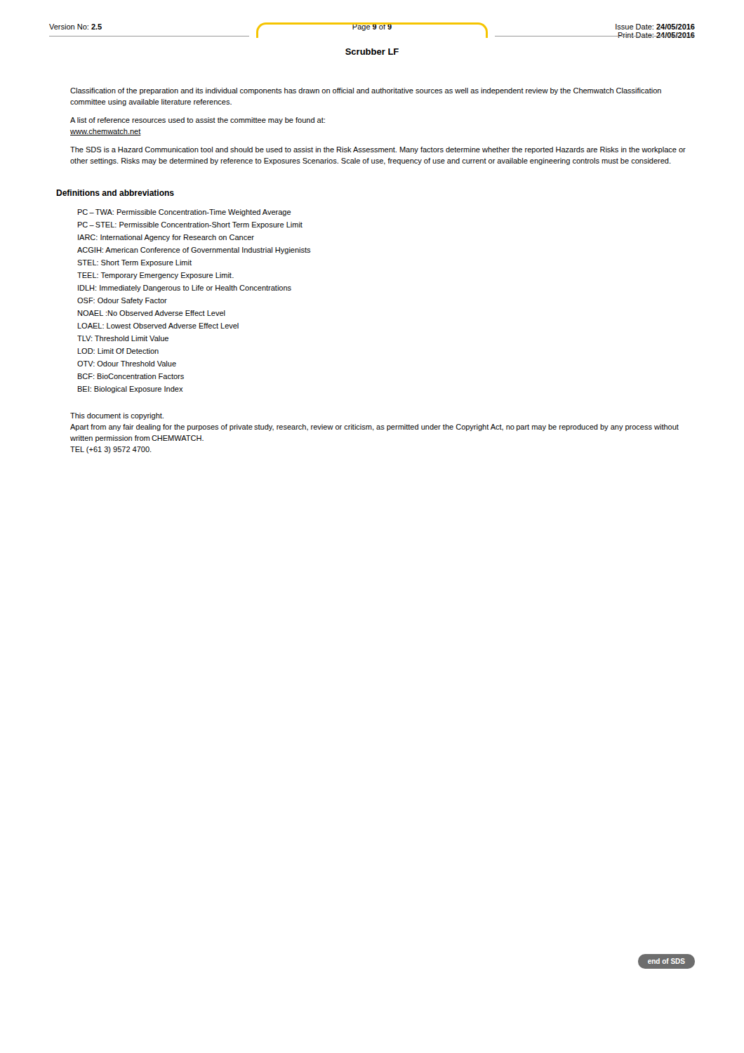Version No: 2.5
Page 9 of 9
Issue Date: 24/05/2016
Print Date: 24/05/2016
Scrubber LF
Classification of the preparation and its individual components has drawn on official and authoritative sources as well as independent review by the Chemwatch Classification committee using available literature references.
A list of reference resources used to assist the committee may be found at:
www.chemwatch.net
The SDS is a Hazard Communication tool and should be used to assist in the Risk Assessment. Many factors determine whether the reported Hazards are Risks in the workplace or other settings. Risks may be determined by reference to Exposures Scenarios. Scale of use, frequency of use and current or available engineering controls must be considered.
Definitions and abbreviations
PC – TWA: Permissible Concentration-Time Weighted Average
PC – STEL: Permissible Concentration-Short Term Exposure Limit
IARC: International Agency for Research on Cancer
ACGIH: American Conference of Governmental Industrial Hygienists
STEL: Short Term Exposure Limit
TEEL: Temporary Emergency Exposure Limit․
IDLH: Immediately Dangerous to Life or Health Concentrations
OSF: Odour Safety Factor
NOAEL :No Observed Adverse Effect Level
LOAEL: Lowest Observed Adverse Effect Level
TLV: Threshold Limit Value
LOD: Limit Of Detection
OTV: Odour Threshold Value
BCF: BioConcentration Factors
BEI: Biological Exposure Index
This document is copyright.
Apart from any fair dealing for the purposes of private study, research, review or criticism, as permitted under the Copyright Act, no part may be reproduced by any process without written permission from CHEMWATCH.
TEL (+61 3) 9572 4700.
end of SDS